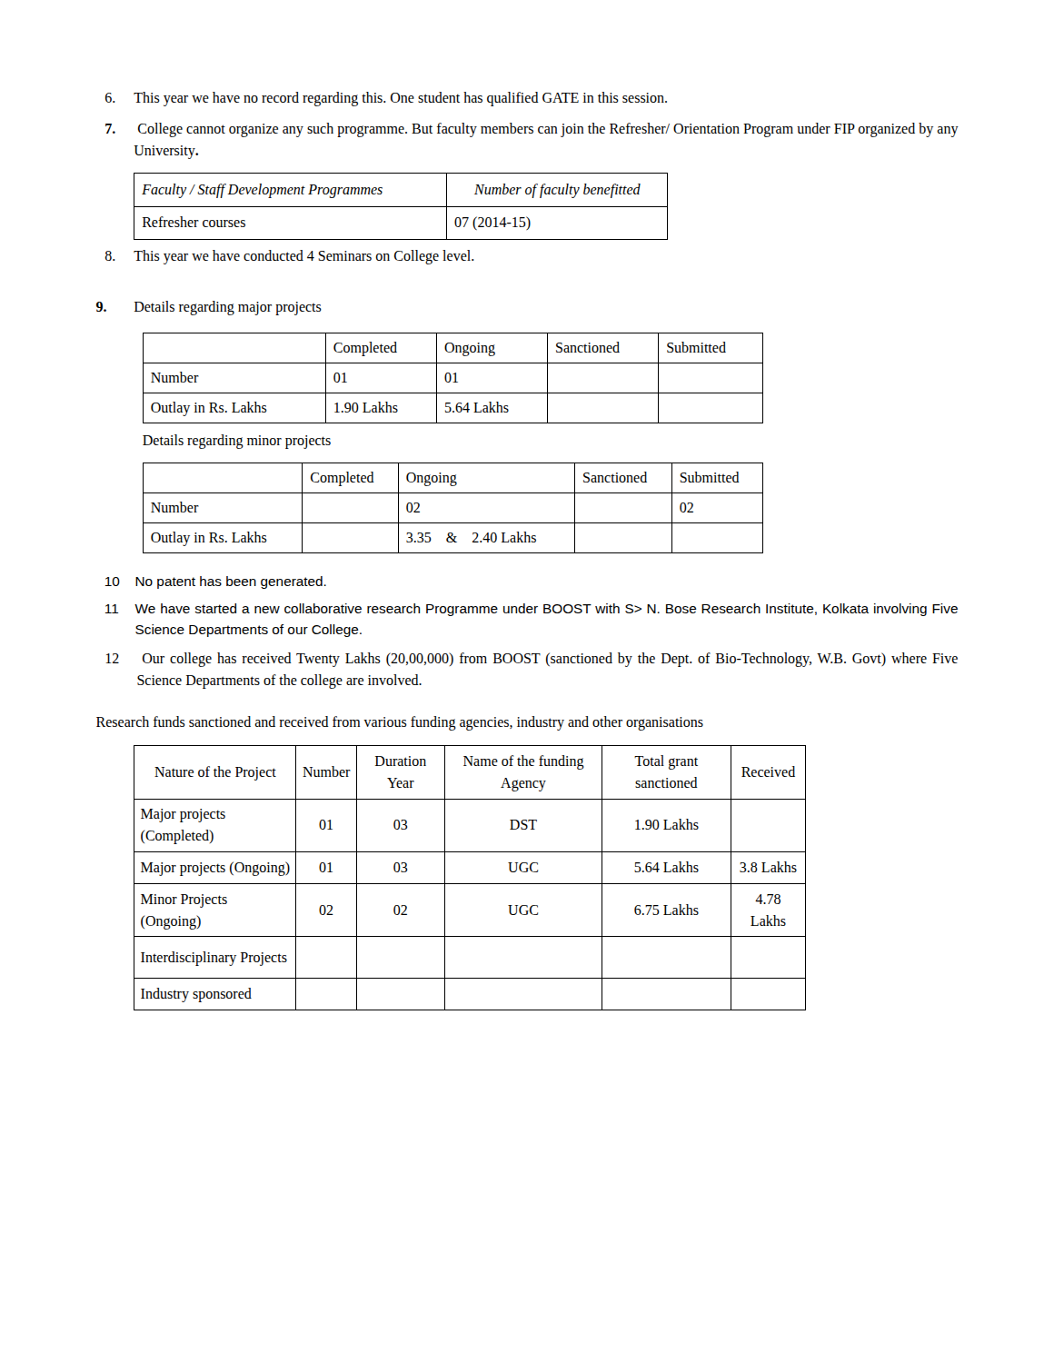6. This year we have no record regarding this. One student has qualified GATE in this session.
7. College cannot organize any such programme. But faculty members can join the Refresher/ Orientation Program under FIP organized by any University.
| Faculty / Staff Development Programmes | Number of faculty benefitted |
| Refresher courses | 07 (2014-15) |
8. This year we have conducted 4 Seminars on College level.
9. Details regarding major projects
| | Completed | Ongoing | Sanctioned | Submitted |
| Number | 01 | 01 | | |
| Outlay in Rs. Lakhs | 1.90 Lakhs | 5.64 Lakhs | | |
Details regarding minor projects
| | Completed | Ongoing | Sanctioned | Submitted |
| Number | | 02 | | 02 |
| Outlay in Rs. Lakhs | | 3.35 & 2.40 Lakhs | | |
10 No patent has been generated.
11 We have started a new collaborative research Programme under BOOST with S> N. Bose Research Institute, Kolkata involving Five Science Departments of our College.
12 Our college has received Twenty Lakhs (20,00,000) from BOOST (sanctioned by the Dept. of Bio-Technology, W.B. Govt) where Five Science Departments of the college are involved.
Research funds sanctioned and received from various funding agencies, industry and other organisations
| Nature of the Project | Number | Duration Year | Name of the funding Agency | Total grant sanctioned | Received |
| --- | --- | --- | --- | --- | --- |
| Major projects (Completed) | 01 | 03 | DST | 1.90 Lakhs | |
| Major projects (Ongoing) | 01 | 03 | UGC | 5.64 Lakhs | 3.8 Lakhs |
| Minor Projects (Ongoing) | 02 | 02 | UGC | 6.75 Lakhs | 4.78 Lakhs |
| Interdisciplinary Projects | | | | | |
| Industry sponsored | | | | | |